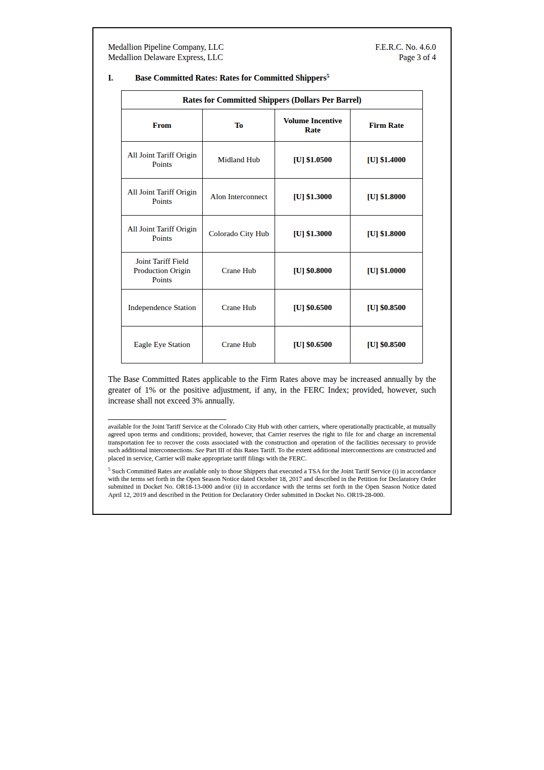| Medallion Pipeline Company, LLC | F.E.R.C. No. 4.6.0 |
| Medallion Delaware Express, LLC | Page 3 of 4 |
I. Base Committed Rates: Rates for Committed Shippers5
Rates for Committed Shippers (Dollars Per Barrel)
| From | To | Volume Incentive Rate | Firm Rate |
| --- | --- | --- | --- |
| All Joint Tariff Origin Points | Midland Hub | [U] $1.0500 | [U] $1.4000 |
| All Joint Tariff Origin Points | Alon Interconnect | [U] $1.3000 | [U] $1.8000 |
| All Joint Tariff Origin Points | Colorado City Hub | [U] $1.3000 | [U] $1.8000 |
| Joint Tariff Field Production Origin Points | Crane Hub | [U] $0.8000 | [U] $1.0000 |
| Independence Station | Crane Hub | [U] $0.6500 | [U] $0.8500 |
| Eagle Eye Station | Crane Hub | [U] $0.6500 | [U] $0.8500 |
The Base Committed Rates applicable to the Firm Rates above may be increased annually by the greater of 1% or the positive adjustment, if any, in the FERC Index; provided, however, such increase shall not exceed 3% annually.
available for the Joint Tariff Service at the Colorado City Hub with other carriers, where operationally practicable, at mutually agreed upon terms and conditions; provided, however, that Carrier reserves the right to file for and charge an incremental transportation fee to recover the costs associated with the construction and operation of the facilities necessary to provide such additional interconnections. See Part III of this Rates Tariff. To the extent additional interconnections are constructed and placed in service, Carrier will make appropriate tariff filings with the FERC.
5 Such Committed Rates are available only to those Shippers that executed a TSA for the Joint Tariff Service (i) in accordance with the terms set forth in the Open Season Notice dated October 18, 2017 and described in the Petition for Declaratory Order submitted in Docket No. OR18-13-000 and/or (ii) in accordance with the terms set forth in the Open Season Notice dated April 12, 2019 and described in the Petition for Declaratory Order submitted in Docket No. OR19-28-000.